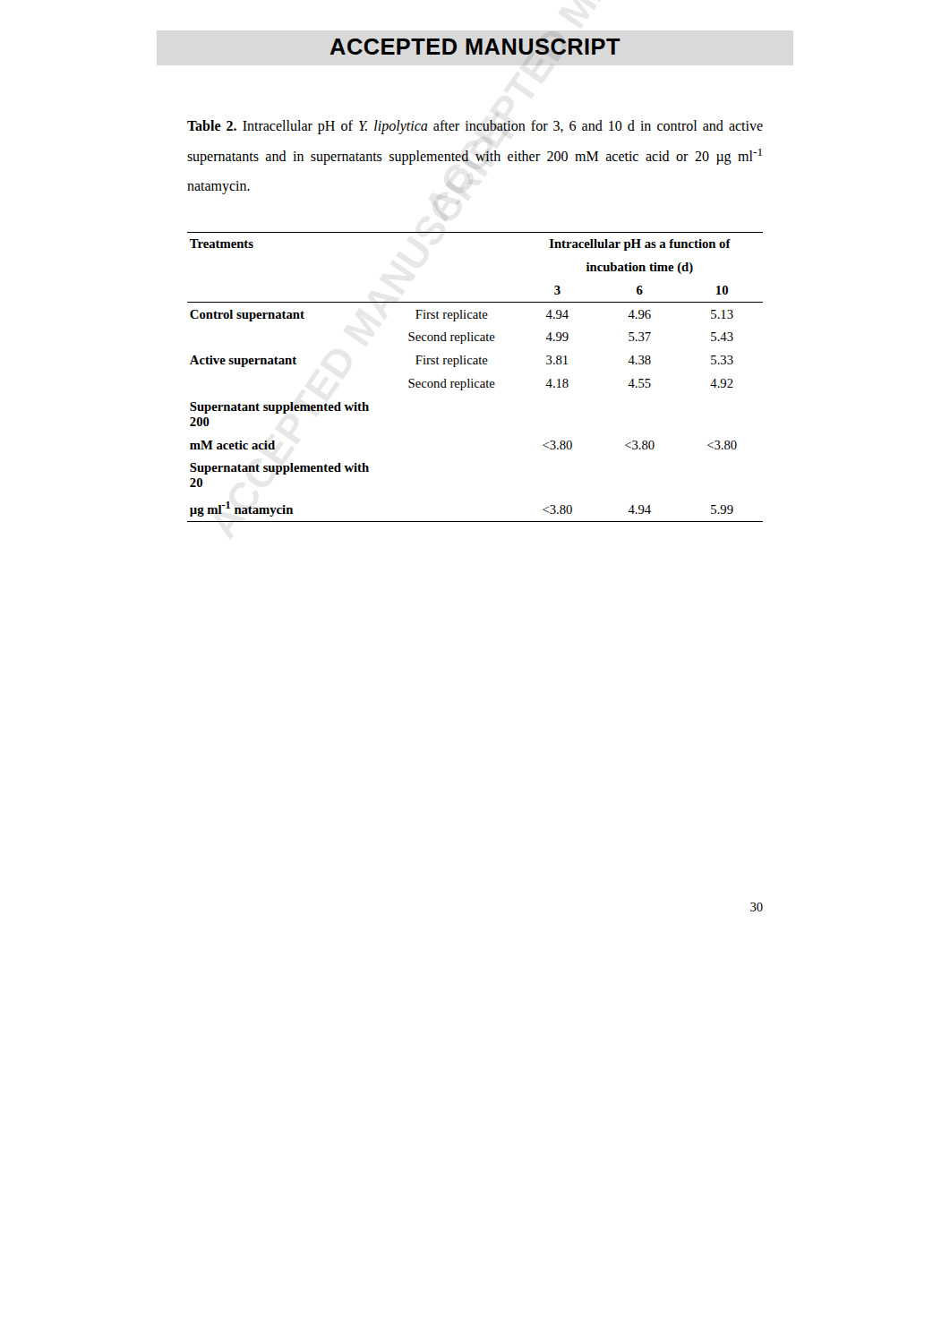ACCEPTED MANUSCRIPT
Table 2. Intracellular pH of Y. lipolytica after incubation for 3, 6 and 10 d in control and active supernatants and in supernatants supplemented with either 200 mM acetic acid or 20 µg ml-1 natamycin.
| Treatments | | Intracellular pH as a function of |
| --- | --- | --- |
| | | incubation time (d) |
| | | 3 | 6 | 10 |
| Control supernatant | First replicate | 4.94 | 4.96 | 5.13 |
| | Second replicate | 4.99 | 5.37 | 5.43 |
| Active supernatant | First replicate | 3.81 | 4.38 | 5.33 |
| | Second replicate | 4.18 | 4.55 | 4.92 |
| Supernatant supplemented with 200 | | | | |
| mM acetic acid | | <3.80 | <3.80 | <3.80 |
| Supernatant supplemented with 20 | | | | |
| µg ml -1 natamycin | | <3.80 | 4.94 | 5.99 |
ACCEPTED MANUSCRIPT ACCEPTED MANUSCRIPT
30